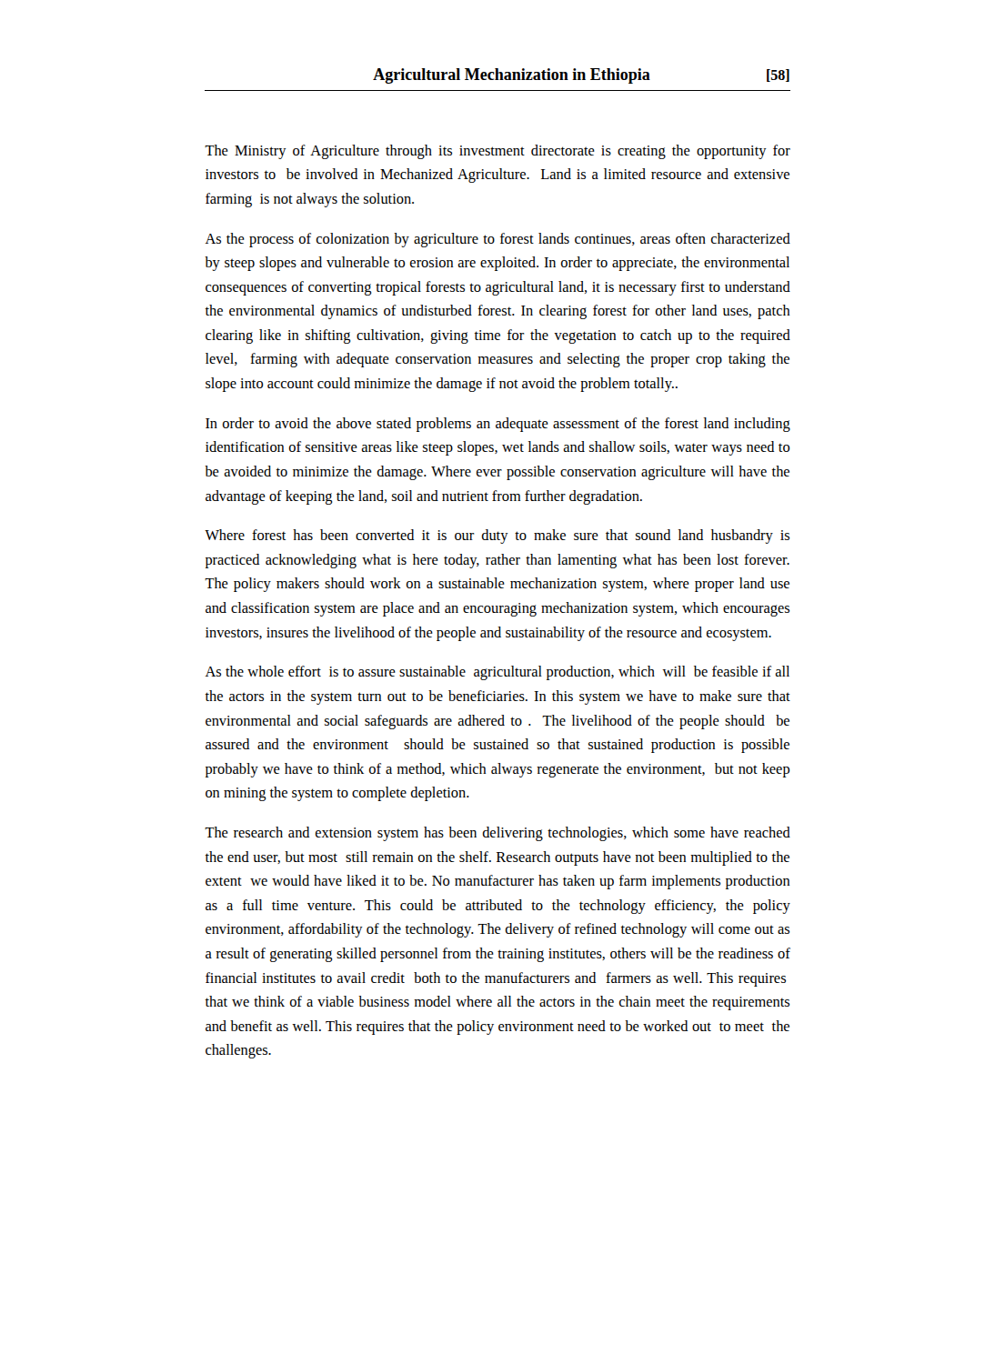Agricultural Mechanization in Ethiopia [58]
The Ministry of Agriculture through its investment directorate is creating the opportunity for investors to be involved in Mechanized Agriculture. Land is a limited resource and extensive farming is not always the solution.
As the process of colonization by agriculture to forest lands continues, areas often characterized by steep slopes and vulnerable to erosion are exploited. In order to appreciate, the environmental consequences of converting tropical forests to agricultural land, it is necessary first to understand the environmental dynamics of undisturbed forest. In clearing forest for other land uses, patch clearing like in shifting cultivation, giving time for the vegetation to catch up to the required level, farming with adequate conservation measures and selecting the proper crop taking the slope into account could minimize the damage if not avoid the problem totally..
In order to avoid the above stated problems an adequate assessment of the forest land including identification of sensitive areas like steep slopes, wet lands and shallow soils, water ways need to be avoided to minimize the damage. Where ever possible conservation agriculture will have the advantage of keeping the land, soil and nutrient from further degradation.
Where forest has been converted it is our duty to make sure that sound land husbandry is practiced acknowledging what is here today, rather than lamenting what has been lost forever. The policy makers should work on a sustainable mechanization system, where proper land use and classification system are place and an encouraging mechanization system, which encourages investors, insures the livelihood of the people and sustainability of the resource and ecosystem.
As the whole effort is to assure sustainable agricultural production, which will be feasible if all the actors in the system turn out to be beneficiaries. In this system we have to make sure that environmental and social safeguards are adhered to . The livelihood of the people should be assured and the environment should be sustained so that sustained production is possible probably we have to think of a method, which always regenerate the environment, but not keep on mining the system to complete depletion.
The research and extension system has been delivering technologies, which some have reached the end user, but most still remain on the shelf. Research outputs have not been multiplied to the extent we would have liked it to be. No manufacturer has taken up farm implements production as a full time venture. This could be attributed to the technology efficiency, the policy environment, affordability of the technology. The delivery of refined technology will come out as a result of generating skilled personnel from the training institutes, others will be the readiness of financial institutes to avail credit both to the manufacturers and farmers as well. This requires that we think of a viable business model where all the actors in the chain meet the requirements and benefit as well. This requires that the policy environment need to be worked out to meet the challenges.